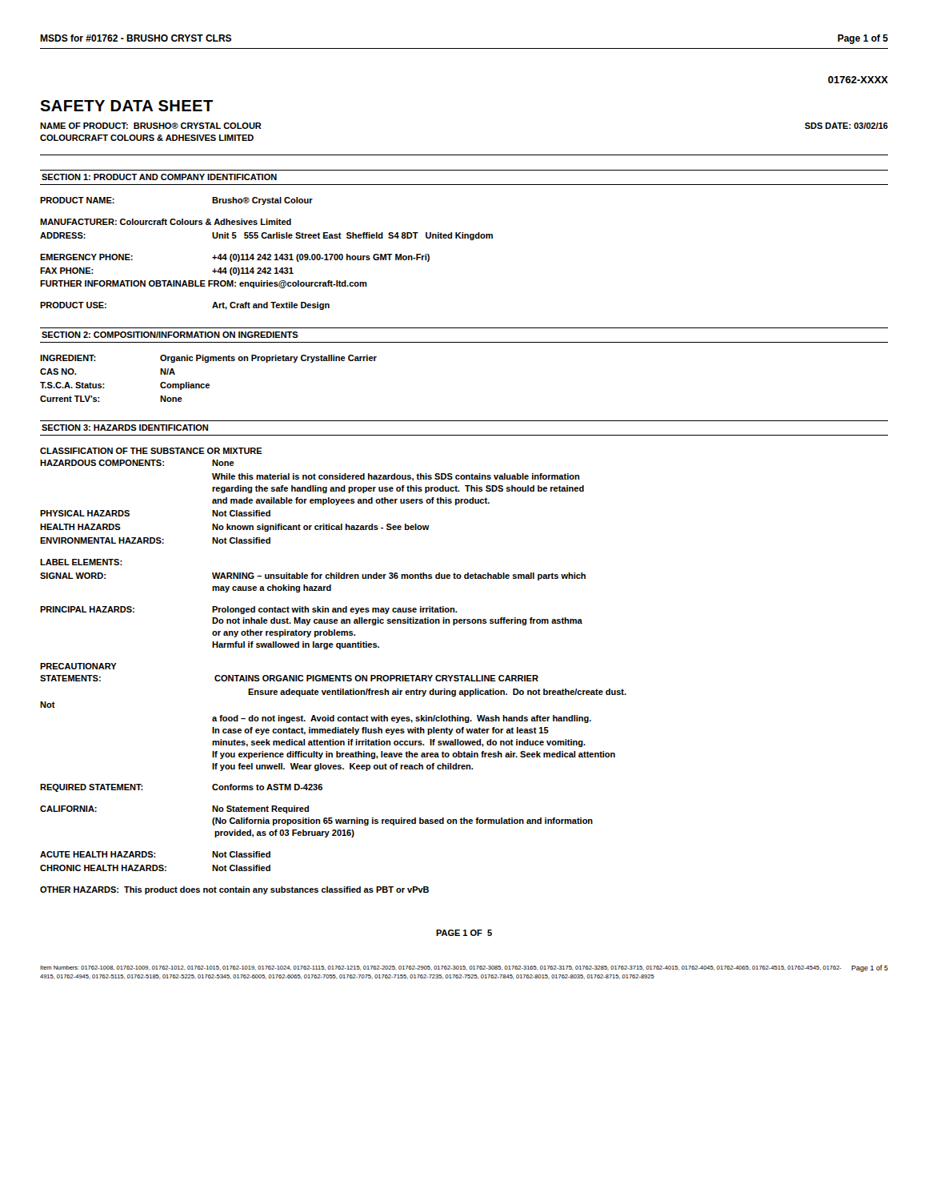MSDS for #01762 - BRUSHO CRYST CLRS
Page 1 of 5
01762-XXXX
SAFETY DATA SHEET
NAME OF PRODUCT: BRUSHO® CRYSTAL COLOUR
SDS DATE: 03/02/16
COLOURCRAFT COLOURS & ADHESIVES LIMITED
SECTION 1: PRODUCT AND COMPANY IDENTIFICATION
| PRODUCT NAME: | Brusho® Crystal Colour |
| MANUFACTURER: Colourcraft Colours & Adhesives Limited |
| ADDRESS: | Unit 5 555 Carlisle Street East Sheffield S4 8DT United Kingdom |
| EMERGENCY PHONE: | +44 (0)114 242 1431 (09.00-1700 hours GMT Mon-Fri) |
| FAX PHONE: | +44 (0)114 242 1431 |
| FURTHER INFORMATION OBTAINABLE FROM: enquiries@colourcraft-ltd.com |
| PRODUCT USE: | Art, Craft and Textile Design |
SECTION 2: COMPOSITION/INFORMATION ON INGREDIENTS
| INGREDIENT: | Organic Pigments on Proprietary Crystalline Carrier |
| CAS NO. | N/A |
| T.S.C.A. Status: | Compliance |
| Current TLV’s: | None |
SECTION 3: HAZARDS IDENTIFICATION
CLASSIFICATION OF THE SUBSTANCE OR MIXTURE
| HAZARDOUS COMPONENTS: | None |
| | While this material is not considered hazardous, this SDS contains valuable information regarding the safe handling and proper use of this product. This SDS should be retained and made available for employees and other users of this product. |
| PHYSICAL HAZARDS | Not Classified |
| HEALTH HAZARDS | No known significant or critical hazards - See below |
| ENVIRONMENTAL HAZARDS: | Not Classified |
| LABEL ELEMENTS: | |
| SIGNAL WORD: | WARNING – unsuitable for children under 36 months due to detachable small parts which may cause a choking hazard |
| PRINCIPAL HAZARDS: | Prolonged contact with skin and eyes may cause irritation. Do not inhale dust. May cause an allergic sensitization in persons suffering from asthma or any other respiratory problems. Harmful if swallowed in large quantities. |
| PRECAUTIONARY STATEMENTS: | CONTAINS ORGANIC PIGMENTS ON PROPRIETARY CRYSTALLINE CARRIER |
| | Ensure adequate ventilation/fresh air entry during application. Do not breathe/create dust. |
| Not | |
| | a food – do not ingest. Avoid contact with eyes, skin/clothing. Wash hands after handling. In case of eye contact, immediately flush eyes with plenty of water for at least 15 minutes, seek medical attention if irritation occurs. If swallowed, do not induce vomiting. If you experience difficulty in breathing, leave the area to obtain fresh air. Seek medical attention If you feel unwell. Wear gloves. Keep out of reach of children. |
| REQUIRED STATEMENT: | Conforms to ASTM D-4236 |
| CALIFORNIA: | No Statement Required (No California proposition 65 warning is required based on the formulation and information provided, as of 03 February 2016) |
| ACUTE HEALTH HAZARDS: | Not Classified |
| CHRONIC HEALTH HAZARDS: | Not Classified |
OTHER HAZARDS: This product does not contain any substances classified as PBT or vPvB
PAGE 1 OF 5
Page 1 of 5 Item Numbers: 01762-1008, 01762-1009, 01762-1012, 01762-1015, 01762-1019, 01762-1024, 01762-1115, 01762-1215, 01762-2025, 01762-2905, 01762-3015, 01762-3085, 01762-3165, 01762-3175, 01762-3285, 01762-3715, 01762-4015, 01762-4045, 01762-4065, 01762-4515, 01762-4545, 01762-4915, 01762-4945, 01762-5115, 01762-5185, 01762-5225, 01762-5345, 01762-6005, 01762-6065, 01762-7055, 01762-7075, 01762-7155, 01762-7235, 01762-7525, 01762-7845, 01762-8015, 01762-8035, 01762-8715, 01762-8925